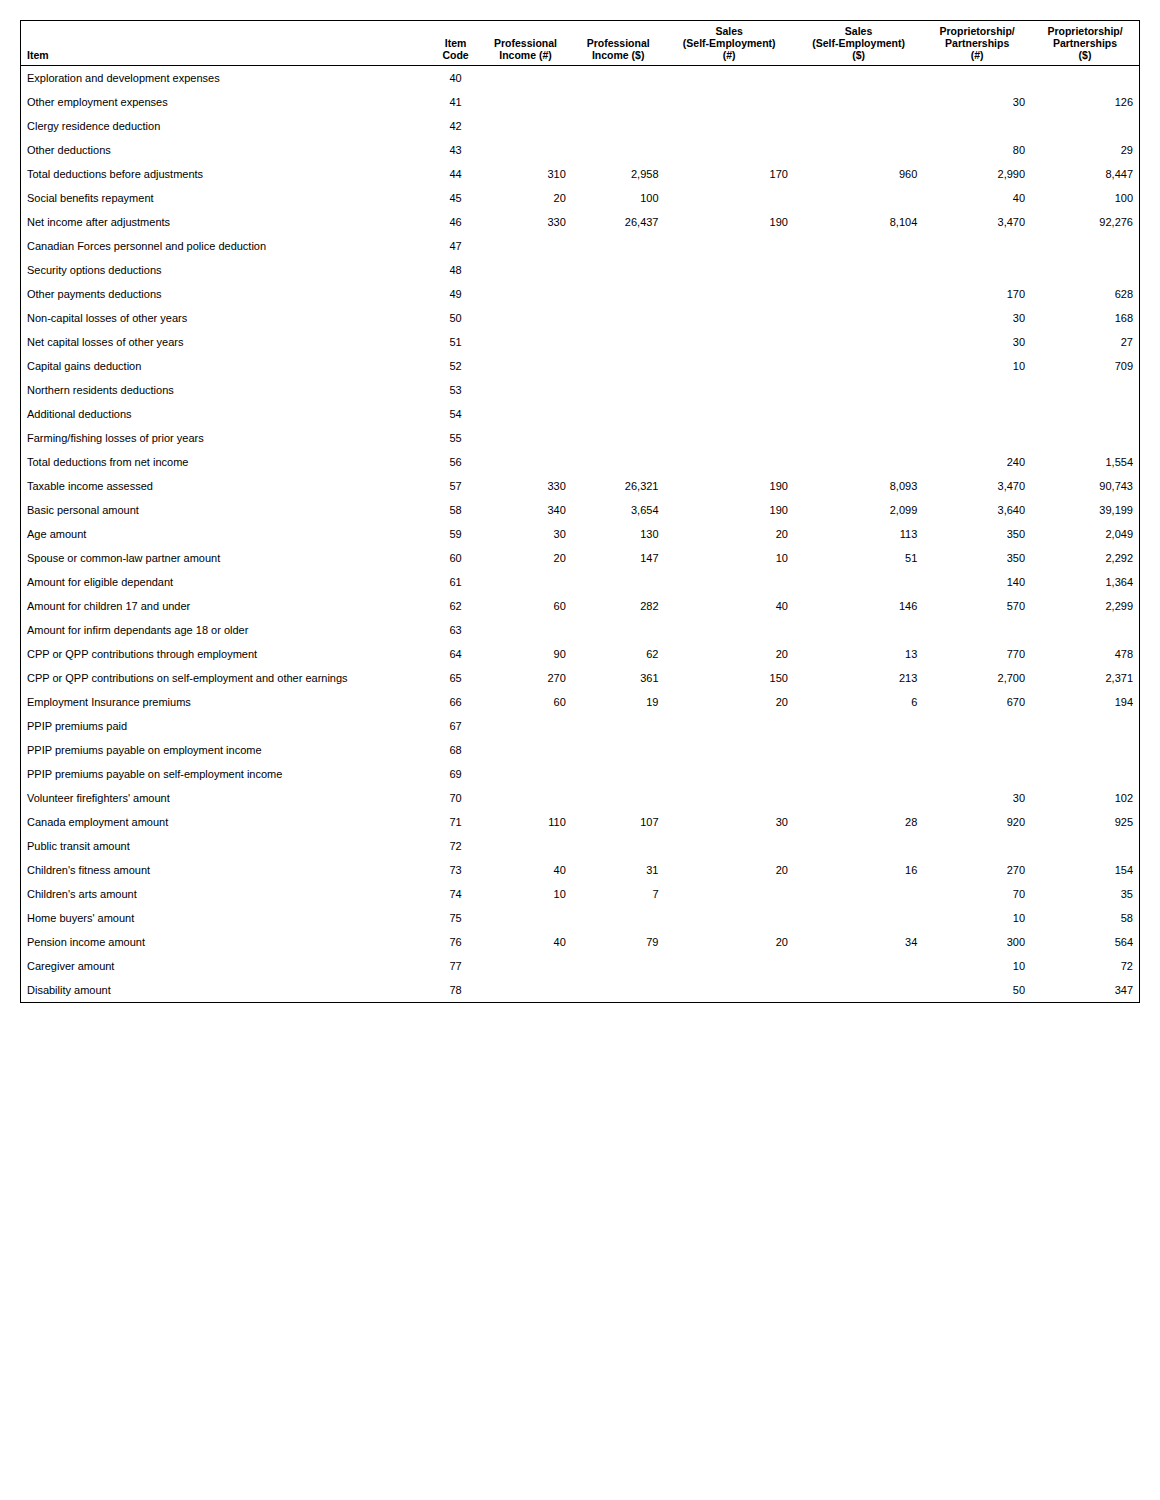| Item | Item Code | Professional Income (#) | Professional Income ($) | Sales (Self-Employment) (#) | Sales (Self-Employment) ($) | Proprietorship/ Partnerships (#) | Proprietorship/ Partnerships ($) |
| --- | --- | --- | --- | --- | --- | --- | --- |
| Exploration and development expenses | 40 | | | | | | |
| Other employment expenses | 41 | | | | | 30 | 126 |
| Clergy residence deduction | 42 | | | | | | |
| Other deductions | 43 | | | | | 80 | 29 |
| Total deductions before adjustments | 44 | 310 | 2,958 | 170 | 960 | 2,990 | 8,447 |
| Social benefits repayment | 45 | 20 | 100 | | | 40 | 100 |
| Net income after adjustments | 46 | 330 | 26,437 | 190 | 8,104 | 3,470 | 92,276 |
| Canadian Forces personnel and police deduction | 47 | | | | | | |
| Security options deductions | 48 | | | | | | |
| Other payments deductions | 49 | | | | | 170 | 628 |
| Non-capital losses of other years | 50 | | | | | 30 | 168 |
| Net capital losses of other years | 51 | | | | | 30 | 27 |
| Capital gains deduction | 52 | | | | | 10 | 709 |
| Northern residents deductions | 53 | | | | | | |
| Additional deductions | 54 | | | | | | |
| Farming/fishing losses of prior years | 55 | | | | | | |
| Total deductions from net income | 56 | | | | | 240 | 1,554 |
| Taxable income assessed | 57 | 330 | 26,321 | 190 | 8,093 | 3,470 | 90,743 |
| Basic personal amount | 58 | 340 | 3,654 | 190 | 2,099 | 3,640 | 39,199 |
| Age amount | 59 | 30 | 130 | 20 | 113 | 350 | 2,049 |
| Spouse or common-law partner amount | 60 | 20 | 147 | 10 | 51 | 350 | 2,292 |
| Amount for eligible dependant | 61 | | | | | 140 | 1,364 |
| Amount for children 17 and under | 62 | 60 | 282 | 40 | 146 | 570 | 2,299 |
| Amount for infirm dependants age 18 or older | 63 | | | | | | |
| CPP or QPP contributions through employment | 64 | 90 | 62 | 20 | 13 | 770 | 478 |
| CPP or QPP contributions on self-employment and other earnings | 65 | 270 | 361 | 150 | 213 | 2,700 | 2,371 |
| Employment Insurance premiums | 66 | 60 | 19 | 20 | 6 | 670 | 194 |
| PPIP premiums paid | 67 | | | | | | |
| PPIP premiums payable on employment income | 68 | | | | | | |
| PPIP premiums payable on self-employment income | 69 | | | | | | |
| Volunteer firefighters' amount | 70 | | | | | 30 | 102 |
| Canada employment amount | 71 | 110 | 107 | 30 | 28 | 920 | 925 |
| Public transit amount | 72 | | | | | | |
| Children's fitness amount | 73 | 40 | 31 | 20 | 16 | 270 | 154 |
| Children's arts amount | 74 | 10 | 7 | | | 70 | 35 |
| Home buyers' amount | 75 | | | | | 10 | 58 |
| Pension income amount | 76 | 40 | 79 | 20 | 34 | 300 | 564 |
| Caregiver amount | 77 | | | | | 10 | 72 |
| Disability amount | 78 | | | | | 50 | 347 |